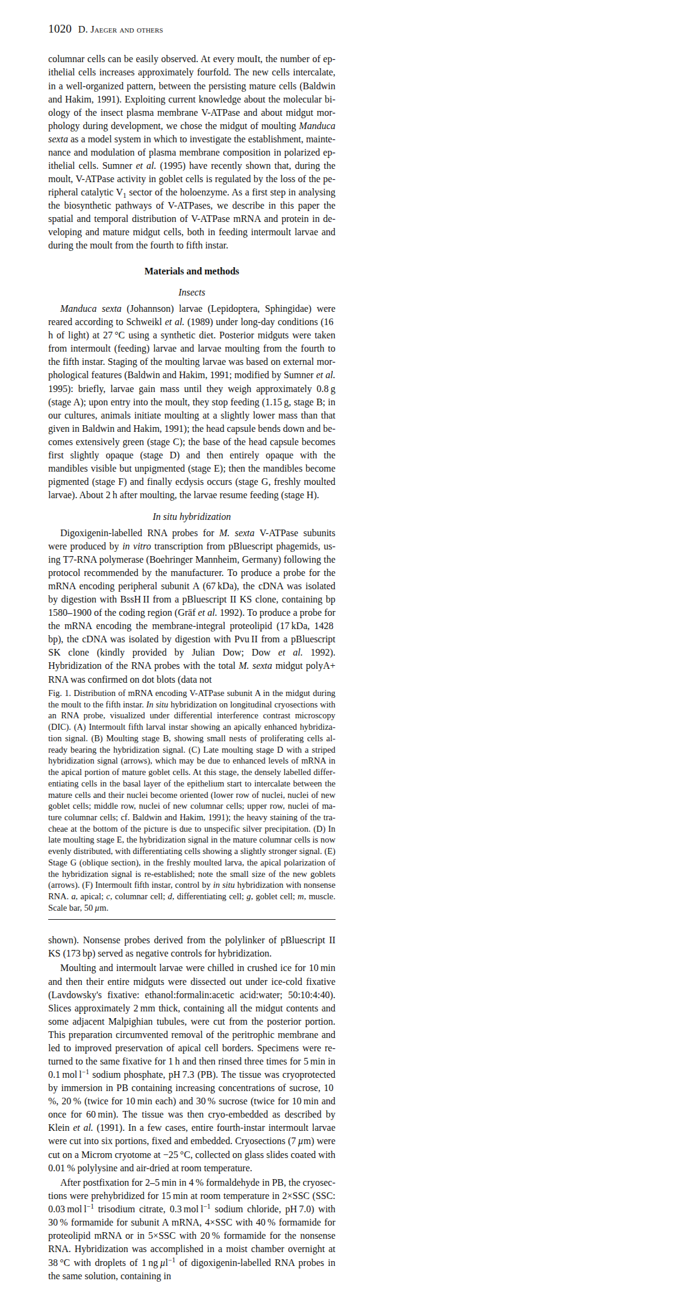1020 D. Jaeger and others
columnar cells can be easily observed. At every mouIt, the number of epithelial cells increases approximately fourfold. The new cells intercalate, in a well-organized pattern, between the persisting mature cells (Baldwin and Hakim, 1991). Exploiting current knowledge about the molecular biology of the insect plasma membrane V-ATPase and about midgut morphology during development, we chose the midgut of moulting Manduca sexta as a model system in which to investigate the establishment, maintenance and modulation of plasma membrane composition in polarized epithelial cells. Sumner et al. (1995) have recently shown that, during the moult, V-ATPase activity in goblet cells is regulated by the loss of the peripheral catalytic V1 sector of the holoenzyme. As a first step in analysing the biosynthetic pathways of V-ATPases, we describe in this paper the spatial and temporal distribution of V-ATPase mRNA and protein in developing and mature midgut cells, both in feeding intermoult larvae and during the moult from the fourth to fifth instar.
Materials and methods
Insects
Manduca sexta (Johannson) larvae (Lepidoptera, Sphingidae) were reared according to Schweikl et al. (1989) under long-day conditions (16 h of light) at 27 °C using a synthetic diet. Posterior midguts were taken from intermoult (feeding) larvae and larvae moulting from the fourth to the fifth instar. Staging of the moulting larvae was based on external morphological features (Baldwin and Hakim, 1991; modified by Sumner et al. 1995): briefly, larvae gain mass until they weigh approximately 0.8 g (stage A); upon entry into the moult, they stop feeding (1.15 g, stage B; in our cultures, animals initiate moulting at a slightly lower mass than that given in Baldwin and Hakim, 1991); the head capsule bends down and becomes extensively green (stage C); the base of the head capsule becomes first slightly opaque (stage D) and then entirely opaque with the mandibles visible but unpigmented (stage E); then the mandibles become pigmented (stage F) and finally ecdysis occurs (stage G, freshly moulted larvae). About 2 h after moulting, the larvae resume feeding (stage H).
In situ hybridization
Digoxigenin-labelled RNA probes for M. sexta V-ATPase subunits were produced by in vitro transcription from pBluescript phagemids, using T7-RNA polymerase (Boehringer Mannheim, Germany) following the protocol recommended by the manufacturer. To produce a probe for the mRNA encoding peripheral subunit A (67 kDa), the cDNA was isolated by digestion with BssH II from a pBluescript II KS clone, containing bp 1580–1900 of the coding region (Gräf et al. 1992). To produce a probe for the mRNA encoding the membrane-integral proteolipid (17 kDa, 1428 bp), the cDNA was isolated by digestion with Pvu II from a pBluescript SK clone (kindly provided by Julian Dow; Dow et al. 1992). Hybridization of the RNA probes with the total M. sexta midgut polyA+ RNA was confirmed on dot blots (data not
Fig. 1. Distribution of mRNA encoding V-ATPase subunit A in the midgut during the moult to the fifth instar. In situ hybridization on longitudinal cryosections with an RNA probe, visualized under differential interference contrast microscopy (DIC). (A) Intermoult fifth larval instar showing an apically enhanced hybridization signal. (B) Moulting stage B, showing small nests of proliferating cells already bearing the hybridization signal. (C) Late moulting stage D with a striped hybridization signal (arrows), which may be due to enhanced levels of mRNA in the apical portion of mature goblet cells. At this stage, the densely labelled differentiating cells in the basal layer of the epithelium start to intercalate between the mature cells and their nuclei become oriented (lower row of nuclei, nuclei of new goblet cells; middle row, nuclei of new columnar cells; upper row, nuclei of mature columnar cells; cf. Baldwin and Hakim, 1991); the heavy staining of the tracheae at the bottom of the picture is due to unspecific silver precipitation. (D) In late moulting stage E, the hybridization signal in the mature columnar cells is now evenly distributed, with differentiating cells showing a slightly stronger signal. (E) Stage G (oblique section), in the freshly moulted larva, the apical polarization of the hybridization signal is re-established; note the small size of the new goblets (arrows). (F) Intermoult fifth instar, control by in situ hybridization with nonsense RNA. a, apical; c, columnar cell; d, differentiating cell; g, goblet cell; m, muscle. Scale bar, 50 µm.
shown). Nonsense probes derived from the polylinker of pBluescript II KS (173 bp) served as negative controls for hybridization.
Moulting and intermoult larvae were chilled in crushed ice for 10 min and then their entire midguts were dissected out under ice-cold fixative (Lavdowsky's fixative: ethanol:formalin:acetic acid:water; 50:10:4:40). Slices approximately 2 mm thick, containing all the midgut contents and some adjacent Malpighian tubules, were cut from the posterior portion. This preparation circumvented removal of the peritrophic membrane and led to improved preservation of apical cell borders. Specimens were returned to the same fixative for 1 h and then rinsed three times for 5 min in 0.1 mol l−1 sodium phosphate, pH 7.3 (PB). The tissue was cryoprotected by immersion in PB containing increasing concentrations of sucrose, 10 %, 20 % (twice for 10 min each) and 30 % sucrose (twice for 10 min and once for 60 min). The tissue was then cryo-embedded as described by Klein et al. (1991). In a few cases, entire fourth-instar intermoult larvae were cut into six portions, fixed and embedded. Cryosections (7 µm) were cut on a Microm cryotome at −25 °C, collected on glass slides coated with 0.01 % polylysine and air-dried at room temperature.
After postfixation for 2–5 min in 4 % formaldehyde in PB, the cryosections were prehybridized for 15 min at room temperature in 2×SSC (SSC: 0.03 mol l−1 trisodium citrate, 0.3 mol l−1 sodium chloride, pH 7.0) with 30 % formamide for subunit A mRNA, 4×SSC with 40 % formamide for proteolipid mRNA or in 5×SSC with 20 % formamide for the nonsense RNA. Hybridization was accomplished in a moist chamber overnight at 38 °C with droplets of 1 ng µl−1 of digoxigenin-labelled RNA probes in the same solution, containing in